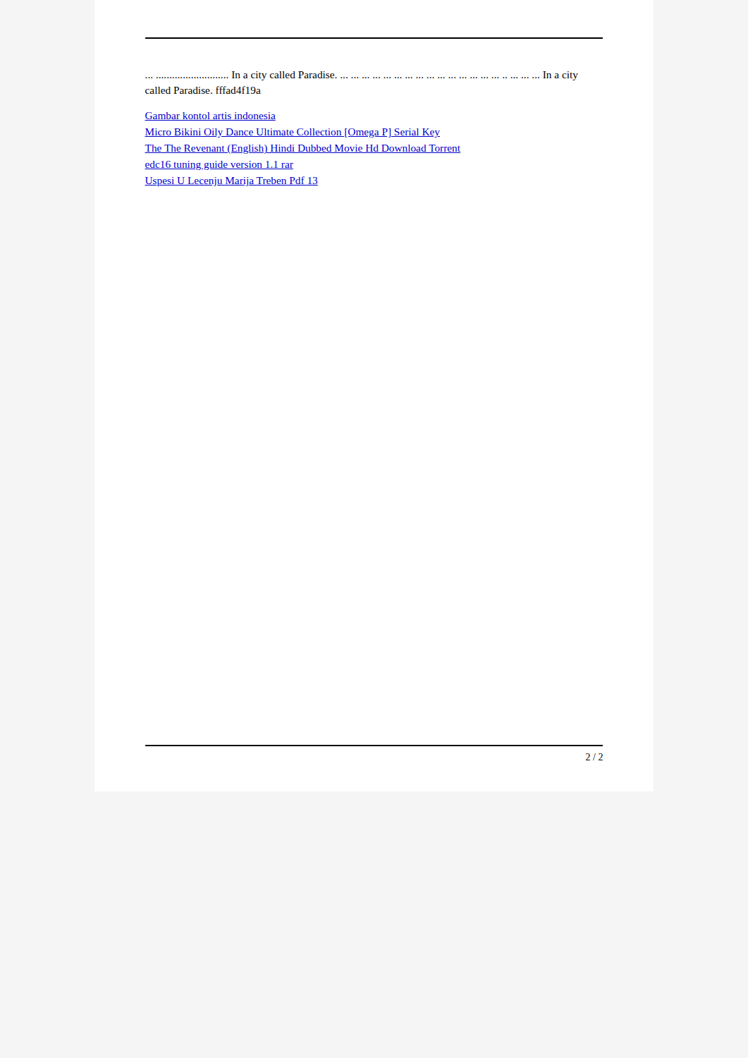... ........................... In a city called Paradise. ... ... ... ... ... ... ... ... ... ... ... ... ... ... ... .. ... ... ... In a city called Paradise. fffad4f19a
Gambar kontol artis indonesia
Micro Bikini Oily Dance Ultimate Collection [Omega P] Serial Key
The The Revenant (English) Hindi Dubbed Movie Hd Download Torrent
edc16 tuning guide version 1.1 rar
Uspesi U Lecenju Marija Treben Pdf 13
2 / 2